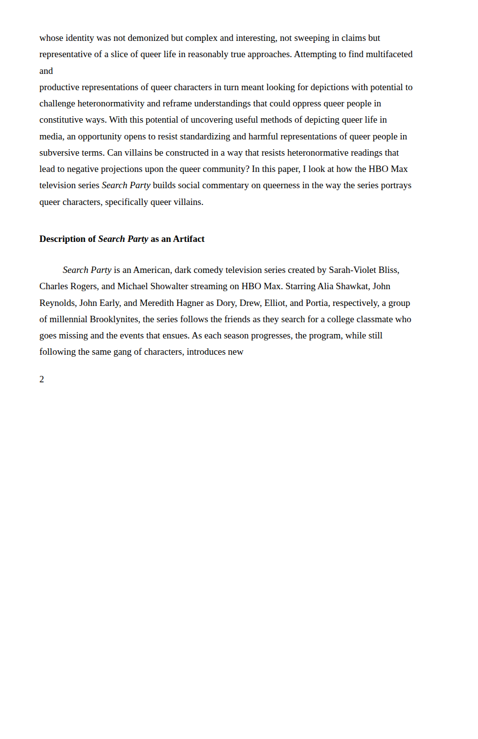whose identity was not demonized but complex and interesting, not sweeping in claims but representative of a slice of queer life in reasonably true approaches. Attempting to find multifaceted and
productive representations of queer characters in turn meant looking for depictions with potential to challenge heteronormativity and reframe understandings that could oppress queer people in constitutive ways. With this potential of uncovering useful methods of depicting queer life in media, an opportunity opens to resist standardizing and harmful representations of queer people in subversive terms. Can villains be constructed in a way that resists heteronormative readings that lead to negative projections upon the queer community? In this paper, I look at how the HBO Max television series Search Party builds social commentary on queerness in the way the series portrays queer characters, specifically queer villains.
Description of Search Party as an Artifact
Search Party is an American, dark comedy television series created by Sarah-Violet Bliss, Charles Rogers, and Michael Showalter streaming on HBO Max. Starring Alia Shawkat, John Reynolds, John Early, and Meredith Hagner as Dory, Drew, Elliot, and Portia, respectively, a group of millennial Brooklynites, the series follows the friends as they search for a college classmate who goes missing and the events that ensues. As each season progresses, the program, while still following the same gang of characters, introduces new
2